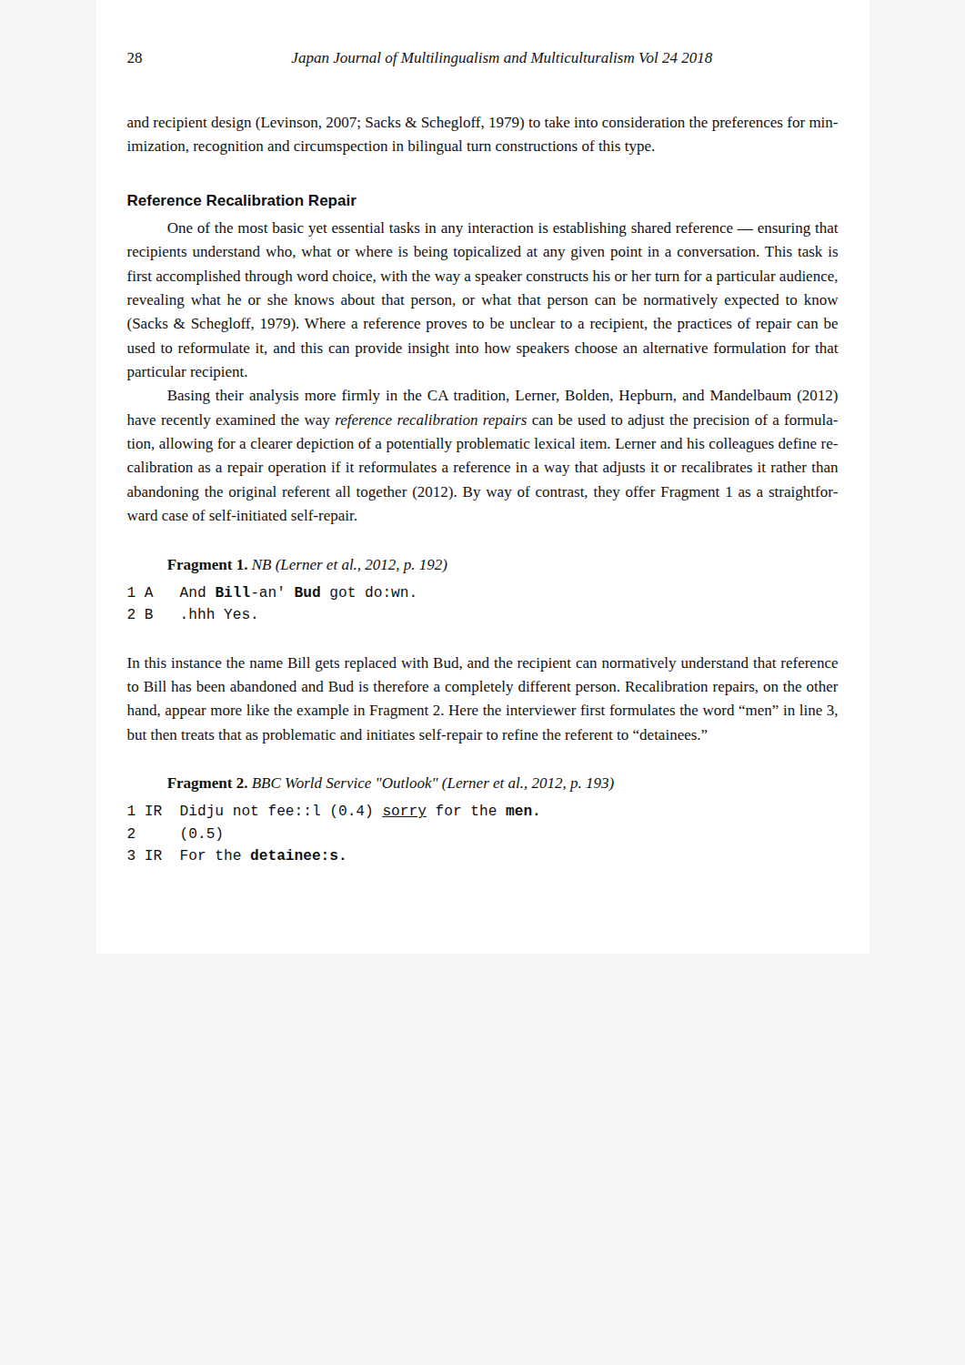28 Japan Journal of Multilingualism and Multiculturalism Vol 24 2018
and recipient design (Levinson, 2007; Sacks & Schegloff, 1979) to take into consideration the preferences for minimization, recognition and circumspection in bilingual turn constructions of this type.
Reference Recalibration Repair
One of the most basic yet essential tasks in any interaction is establishing shared reference — ensuring that recipients understand who, what or where is being topicalized at any given point in a conversation. This task is first accomplished through word choice, with the way a speaker constructs his or her turn for a particular audience, revealing what he or she knows about that person, or what that person can be normatively expected to know (Sacks & Schegloff, 1979). Where a reference proves to be unclear to a recipient, the practices of repair can be used to reformulate it, and this can provide insight into how speakers choose an alternative formulation for that particular recipient.
Basing their analysis more firmly in the CA tradition, Lerner, Bolden, Hepburn, and Mandelbaum (2012) have recently examined the way reference recalibration repairs can be used to adjust the precision of a formulation, allowing for a clearer depiction of a potentially problematic lexical item. Lerner and his colleagues define recalibration as a repair operation if it reformulates a reference in a way that adjusts it or recalibrates it rather than abandoning the original referent all together (2012). By way of contrast, they offer Fragment 1 as a straightforward case of self-initiated self-repair.
Fragment 1. NB (Lerner et al., 2012, p. 192)
1 A   And Bill-an' Bud got do:wn.
2 B   .hhh Yes.
In this instance the name Bill gets replaced with Bud, and the recipient can normatively understand that reference to Bill has been abandoned and Bud is therefore a completely different person. Recalibration repairs, on the other hand, appear more like the example in Fragment 2. Here the interviewer first formulates the word “men” in line 3, but then treats that as problematic and initiates self-repair to refine the referent to “detainees.”
Fragment 2. BBC World Service "Outlook" (Lerner et al., 2012, p. 193)
1 IR  Didju not fee::l (0.4) sorry for the men.
2     (0.5)
3 IR  For the detainee:s.